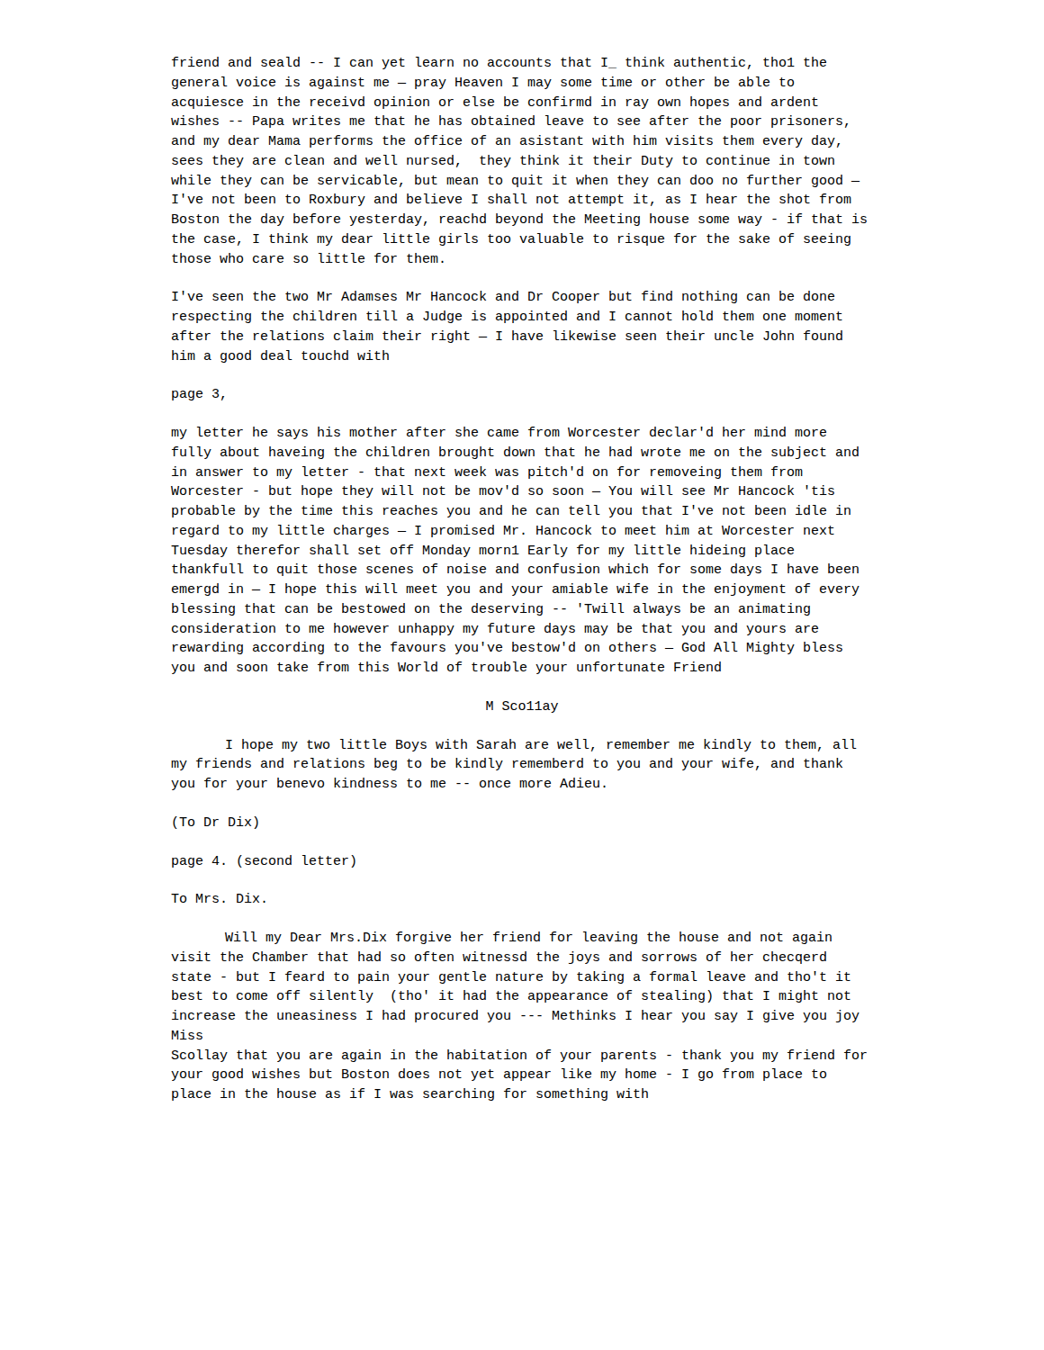friend and seald -- I can yet learn no accounts that I_ think authentic, tho1 the general voice is against me — pray Heaven I may some time or other be able to acquiesce in the receivd opinion or else be confirmd in ray own hopes and ardent wishes -- Papa writes me that he has obtained leave to see after the poor prisoners, and my dear Mama performs the office of an asistant with him visits them every day, sees they are clean and well nursed, they think it their Duty to continue in town while they can be servicable, but mean to quit it when they can doo no further good — I've not been to Roxbury and believe I shall not attempt it, as I hear the shot from Boston the day before yesterday, reachd beyond the Meeting house some way - if that is the case, I think my dear little girls too valuable to risque for the sake of seeing those who care so little for them.
I've seen the two Mr Adamses Mr Hancock and Dr Cooper but find nothing can be done respecting the children till a Judge is appointed and I cannot hold them one moment after the relations claim their right — I have likewise seen their uncle John found him a good deal touchd with
page 3,
my letter he says his mother after she came from Worcester declar'd her mind more fully about haveing the children brought down that he had wrote me on the subject and in answer to my letter - that next week was pitch'd on for removeing them from Worcester - but hope they will not be mov'd so soon — You will see Mr Hancock 'tis probable by the time this reaches you and he can tell you that I've not been idle in regard to my little charges — I promised Mr. Hancock to meet him at Worcester next Tuesday therefor shall set off Monday morn1 Early for my little hideing place thankfull to quit those scenes of noise and confusion which for some days I have been emergd in — I hope this will meet you and your amiable wife in the enjoyment of every blessing that can be bestowed on the deserving -- 'Twill always be an animating consideration to me however unhappy my future days may be that you and yours are rewarding according to the favours you've bestow'd on others — God All Mighty bless you and soon take from this World of trouble your unfortunate Friend
M Sco11ay
I hope my two little Boys with Sarah are well, remember me kindly to them, all my friends and relations beg to be kindly rememberd to you and your wife, and thank you for your benevo kindness to me -- once more Adieu.
(To Dr Dix)
page 4. (second letter)
To Mrs. Dix.
Will my Dear Mrs.Dix forgive her friend for leaving the house and not again visit the Chamber that had so often witnessd the joys and sorrows of her checqerd state - but I feard to pain your gentle nature by taking a formal leave and tho't it best to come off silently (tho' it had the appearance of stealing) that I might not increase the uneasiness I had procured you --- Methinks I hear you say I give you joy Miss Scollay that you are again in the habitation of your parents - thank you my friend for your good wishes but Boston does not yet appear like my home - I go from place to place in the house as if I was searching for something with